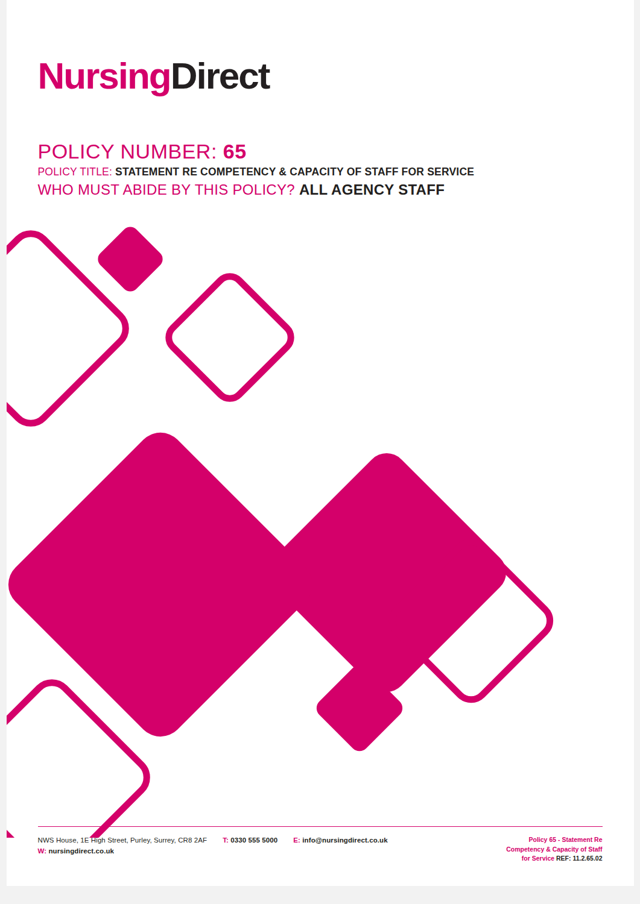Nursing Direct
POLICY NUMBER: 65
POLICY TITLE: STATEMENT RE COMPETENCY & CAPACITY OF STAFF FOR SERVICE
WHO MUST ABIDE BY THIS POLICY? ALL AGENCY STAFF
NWS House, 1E High Street, Purley, Surrey, CR8 2AF T: 0330 555 5000 E: info@nursingdirect.co.uk W: nursingdirect.co.uk
Policy 65 - Statement Re
Competency & Capacity of Staff
for Service REF: 11.2.65.02